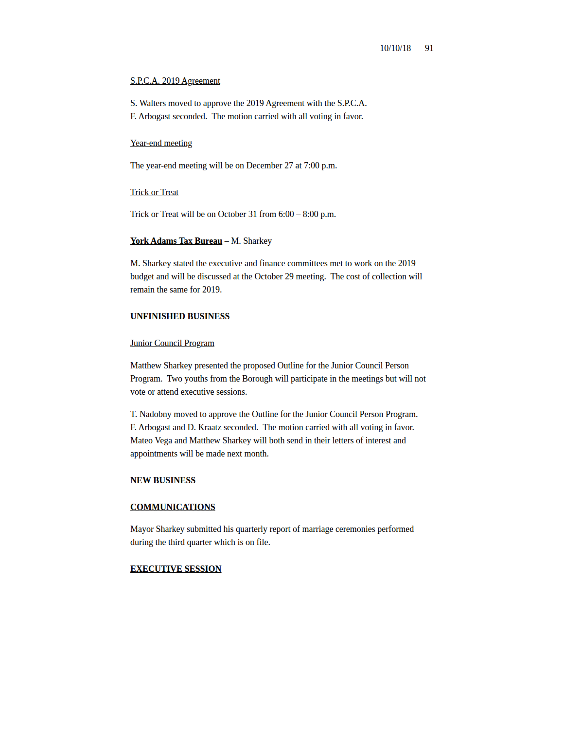10/10/1891
S.P.C.A. 2019 Agreement
S. Walters moved to approve the 2019 Agreement with the S.P.C.A.
F. Arbogast seconded. The motion carried with all voting in favor.
Year-end meeting
The year-end meeting will be on December 27 at 7:00 p.m.
Trick or Treat
Trick or Treat will be on October 31 from 6:00 – 8:00 p.m.
York Adams Tax Bureau – M. Sharkey
M. Sharkey stated the executive and finance committees met to work on the 2019 budget and will be discussed at the October 29 meeting. The cost of collection will remain the same for 2019.
UNFINISHED BUSINESS
Junior Council Program
Matthew Sharkey presented the proposed Outline for the Junior Council Person Program. Two youths from the Borough will participate in the meetings but will not vote or attend executive sessions.
T. Nadobny moved to approve the Outline for the Junior Council Person Program.
F. Arbogast and D. Kraatz seconded. The motion carried with all voting in favor.
Mateo Vega and Matthew Sharkey will both send in their letters of interest and appointments will be made next month.
NEW BUSINESS
COMMUNICATIONS
Mayor Sharkey submitted his quarterly report of marriage ceremonies performed during the third quarter which is on file.
EXECUTIVE SESSION